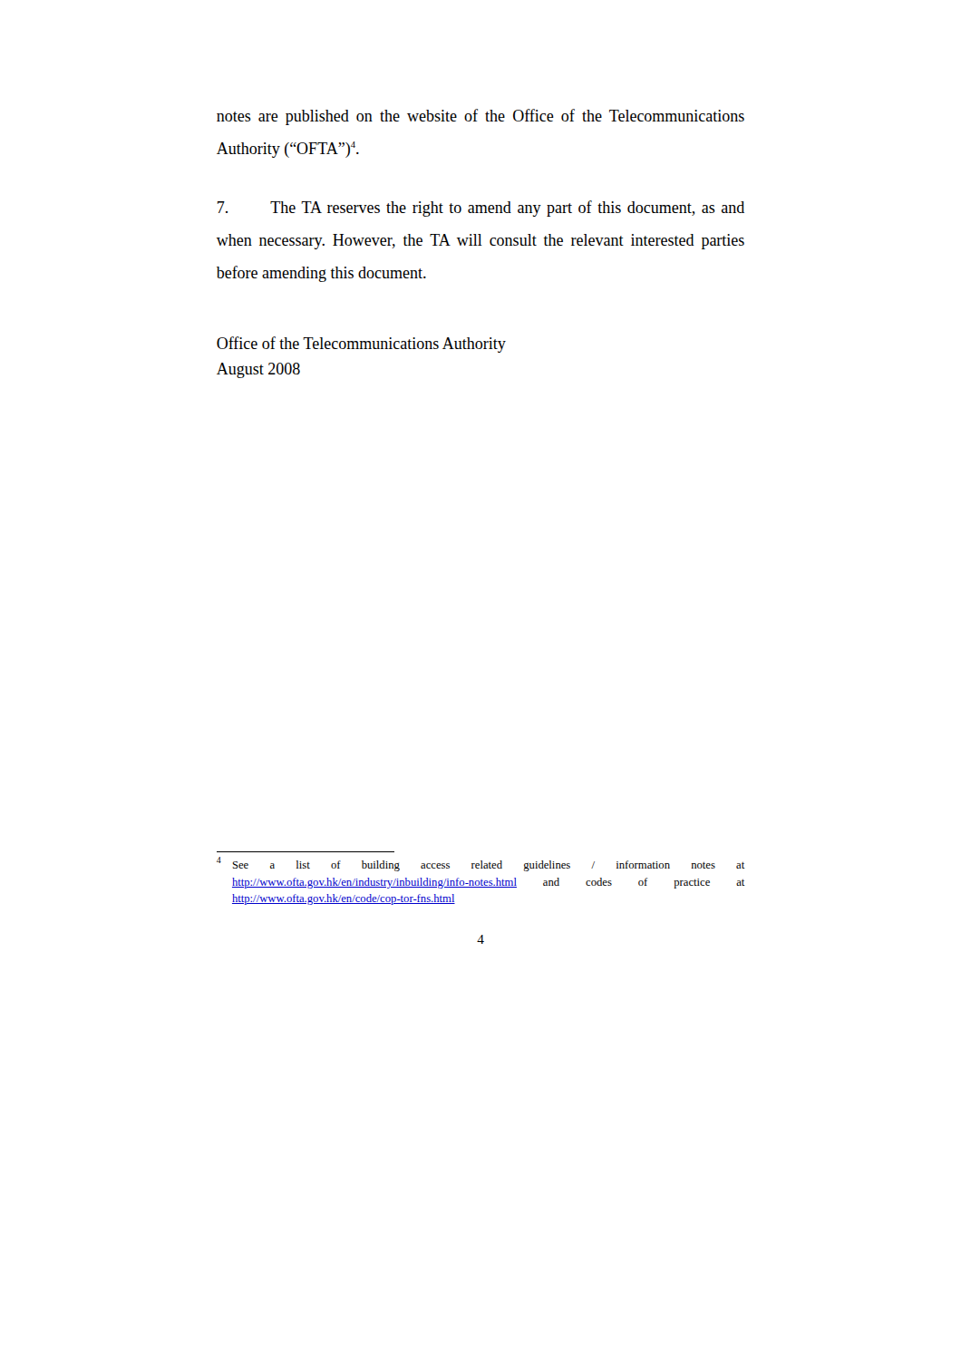notes are published on the website of the Office of the Telecommunications Authority (“OFTA”)4.
7. The TA reserves the right to amend any part of this document, as and when necessary. However, the TA will consult the relevant interested parties before amending this document.
Office of the Telecommunications Authority
August 2008
4 See alist of building access related guidelines/information notes at http://www.ofta.gov.hk/en/industry/inbuilding/info-notes.html and codes of practice at http://www.ofta.gov.hk/en/code/cop-tor-fns.html
4